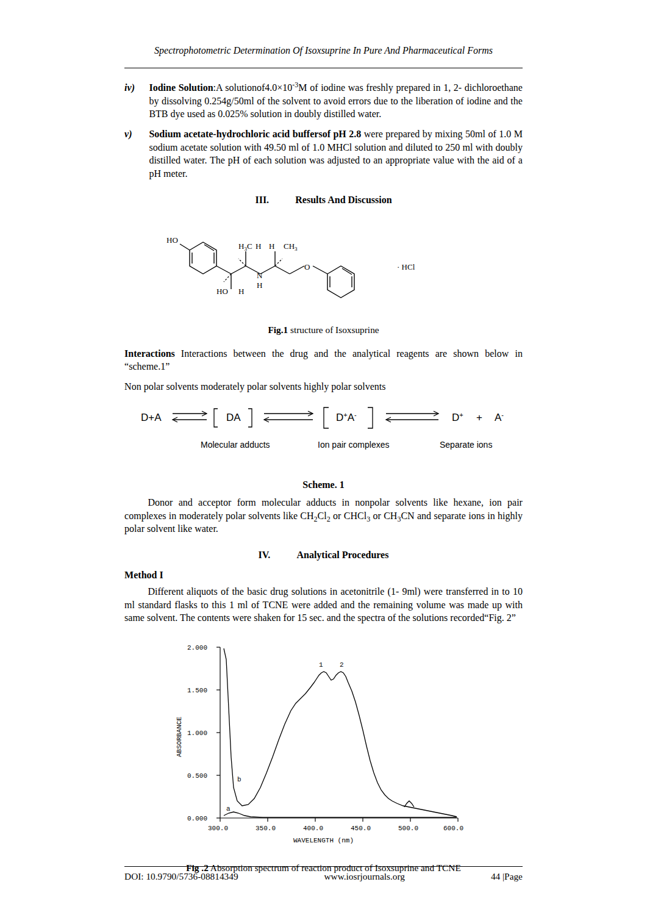Spectrophotometric Determination Of Isoxsuprine In Pure And Pharmaceutical Forms
iv) Iodine Solution:A solutionof4.0×10-3M of iodine was freshly prepared in 1, 2- dichloroethane by dissolving 0.254g/50ml of the solvent to avoid errors due to the liberation of iodine and the BTB dye used as 0.025% solution in doubly distilled water.
v) Sodium acetate-hydrochloric acid buffersof pH 2.8 were prepared by mixing 50ml of 1.0 M sodium acetate solution with 49.50 ml of 1.0 MHCl solution and diluted to 250 ml with doubly distilled water. The pH of each solution was adjusted to an appropriate value with the aid of a pH meter.
III. Results And Discussion
HO H3C H H CH3 N H HO H O · HCl
Fig.1 structure of Isoxsuprine
Interactions Interactions between the drug and the analytical reagents are shown below in “scheme.1”
Non polar solvents moderately polar solvents highly polar solvents
D+A DA D+A- D+ + A- Molecular adducts Ion pair complexes Separate ions
Scheme. 1
Donor and acceptor form molecular adducts in nonpolar solvents like hexane, ion pair complexes in moderately polar solvents like CH2Cl2 or CHCl3 or CH3CN and separate ions in highly polar solvent like water.
IV. Analytical Procedures
Method I
Different aliquots of the basic drug solutions in acetonitrile (1- 9ml) were transferred in to 10 ml standard flasks to this 1 ml of TCNE were added and the remaining volume was made up with same solvent. The contents were shaken for 15 sec. and the spectra of the solutions recorded“Fig. 2”
2.000 1.500 1.000 0.500 0.000 300.0 350.0 400.0 450.0 500.0 600.0 1 2 b a ABSORBANCE WAVELENGTH (nm)
Fig .2 Absorption spectrum of reaction product of Isoxsuprine and TCNE
DOI: 10.9790/5736-08814349 www.iosrjournals.org 44 |Page